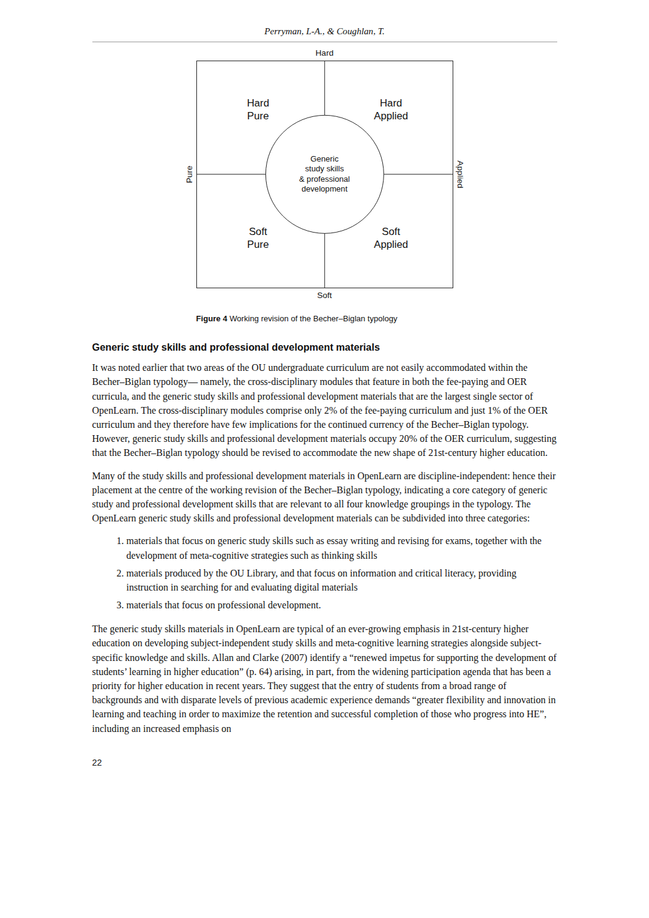Perryman, L-A., & Coughlan, T.
Hard Soft Pure Applied
Hard
Pure
Hard
Applied
Soft
Pure
Soft
Applied
Generic
study skills
& professional
development
Figure 4 Working revision of the Becher–Biglan typology
Generic study skills and professional development materials
It was noted earlier that two areas of the OU undergraduate curriculum are not easily accommodated within the Becher–Biglan typology— namely, the cross-disciplinary modules that feature in both the fee-paying and OER curricula, and the generic study skills and professional development materials that are the largest single sector of OpenLearn. The cross-disciplinary modules comprise only 2% of the fee-paying curriculum and just 1% of the OER curriculum and they therefore have few implications for the continued currency of the Becher–Biglan typology. However, generic study skills and professional development materials occupy 20% of the OER curriculum, suggesting that the Becher–Biglan typology should be revised to accommodate the new shape of 21st-century higher education.
Many of the study skills and professional development materials in OpenLearn are discipline-independent: hence their placement at the centre of the working revision of the Becher–Biglan typology, indicating a core category of generic study and professional development skills that are relevant to all four knowledge groupings in the typology. The OpenLearn generic study skills and professional development materials can be subdivided into three categories:
materials that focus on generic study skills such as essay writing and revising for exams, together with the development of meta-cognitive strategies such as thinking skills
materials produced by the OU Library, and that focus on information and critical literacy, providing instruction in searching for and evaluating digital materials
materials that focus on professional development.
The generic study skills materials in OpenLearn are typical of an ever-growing emphasis in 21st-century higher education on developing subject-independent study skills and meta-cognitive learning strategies alongside subject-specific knowledge and skills. Allan and Clarke (2007) identify a “renewed impetus for supporting the development of students’ learning in higher education” (p. 64) arising, in part, from the widening participation agenda that has been a priority for higher education in recent years. They suggest that the entry of students from a broad range of backgrounds and with disparate levels of previous academic experience demands “greater flexibility and innovation in learning and teaching in order to maximize the retention and successful completion of those who progress into HE”, including an increased emphasis on
22